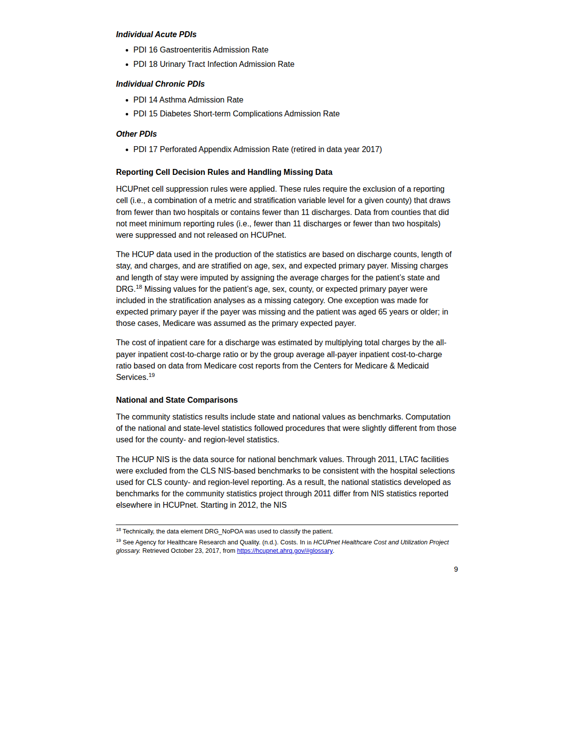Individual Acute PDIs
PDI 16 Gastroenteritis Admission Rate
PDI 18 Urinary Tract Infection Admission Rate
Individual Chronic PDIs
PDI 14 Asthma Admission Rate
PDI 15 Diabetes Short-term Complications Admission Rate
Other PDIs
PDI 17 Perforated Appendix Admission Rate (retired in data year 2017)
Reporting Cell Decision Rules and Handling Missing Data
HCUPnet cell suppression rules were applied. These rules require the exclusion of a reporting cell (i.e., a combination of a metric and stratification variable level for a given county) that draws from fewer than two hospitals or contains fewer than 11 discharges. Data from counties that did not meet minimum reporting rules (i.e., fewer than 11 discharges or fewer than two hospitals) were suppressed and not released on HCUPnet.
The HCUP data used in the production of the statistics are based on discharge counts, length of stay, and charges, and are stratified on age, sex, and expected primary payer. Missing charges and length of stay were imputed by assigning the average charges for the patient’s state and DRG.18 Missing values for the patient’s age, sex, county, or expected primary payer were included in the stratification analyses as a missing category. One exception was made for expected primary payer if the payer was missing and the patient was aged 65 years or older; in those cases, Medicare was assumed as the primary expected payer.
The cost of inpatient care for a discharge was estimated by multiplying total charges by the all-payer inpatient cost-to-charge ratio or by the group average all-payer inpatient cost-to-charge ratio based on data from Medicare cost reports from the Centers for Medicare & Medicaid Services.19
National and State Comparisons
The community statistics results include state and national values as benchmarks. Computation of the national and state-level statistics followed procedures that were slightly different from those used for the county- and region-level statistics.
The HCUP NIS is the data source for national benchmark values. Through 2011, LTAC facilities were excluded from the CLS NIS-based benchmarks to be consistent with the hospital selections used for CLS county- and region-level reporting. As a result, the national statistics developed as benchmarks for the community statistics project through 2011 differ from NIS statistics reported elsewhere in HCUPnet. Starting in 2012, the NIS
18 Technically, the data element DRG_NoPOA was used to classify the patient.
19 See Agency for Healthcare Research and Quality. (n.d.). Costs. In in HCUPnet Healthcare Cost and Utilization Project glossary. Retrieved October 23, 2017, from https://hcupnet.ahrq.gov/#glossary.
9